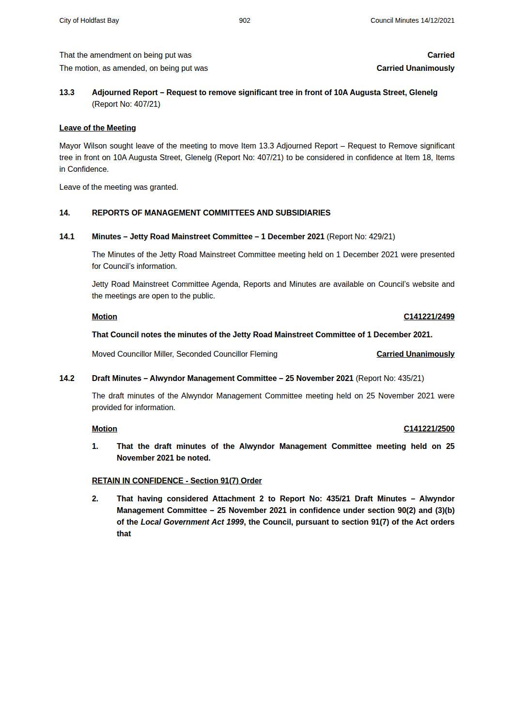City of Holdfast Bay
902
Council Minutes 14/12/2021
That the amendment on being put was
Carried
The motion, as amended, on being put was
Carried Unanimously
13.3
Adjourned Report – Request to remove significant tree in front of 10A Augusta Street, Glenelg (Report No: 407/21)
Leave of the Meeting
Mayor Wilson sought leave of the meeting to move Item 13.3 Adjourned Report – Request to Remove significant tree in front on 10A Augusta Street, Glenelg (Report No: 407/21) to be considered in confidence at Item 18, Items in Confidence.
Leave of the meeting was granted.
14. REPORTS OF MANAGEMENT COMMITTEES AND SUBSIDIARIES
14.1
Minutes – Jetty Road Mainstreet Committee – 1 December 2021 (Report No: 429/21)
The Minutes of the Jetty Road Mainstreet Committee meeting held on 1 December 2021 were presented for Council’s information.
Jetty Road Mainstreet Committee Agenda, Reports and Minutes are available on Council’s website and the meetings are open to the public.
Motion C141221/2499
That Council notes the minutes of the Jetty Road Mainstreet Committee of 1 December 2021.
Moved Councillor Miller, Seconded Councillor Fleming Carried Unanimously
14.2
Draft Minutes – Alwyndor Management Committee – 25 November 2021 (Report No: 435/21)
The draft minutes of the Alwyndor Management Committee meeting held on 25 November 2021 were provided for information.
Motion C141221/2500
1.
That the draft minutes of the Alwyndor Management Committee meeting held on 25 November 2021 be noted.
RETAIN IN CONFIDENCE - Section 91(7) Order
2.
That having considered Attachment 2 to Report No: 435/21 Draft Minutes – Alwyndor Management Committee – 25 November 2021 in confidence under section 90(2) and (3)(b) of the Local Government Act 1999, the Council, pursuant to section 91(7) of the Act orders that